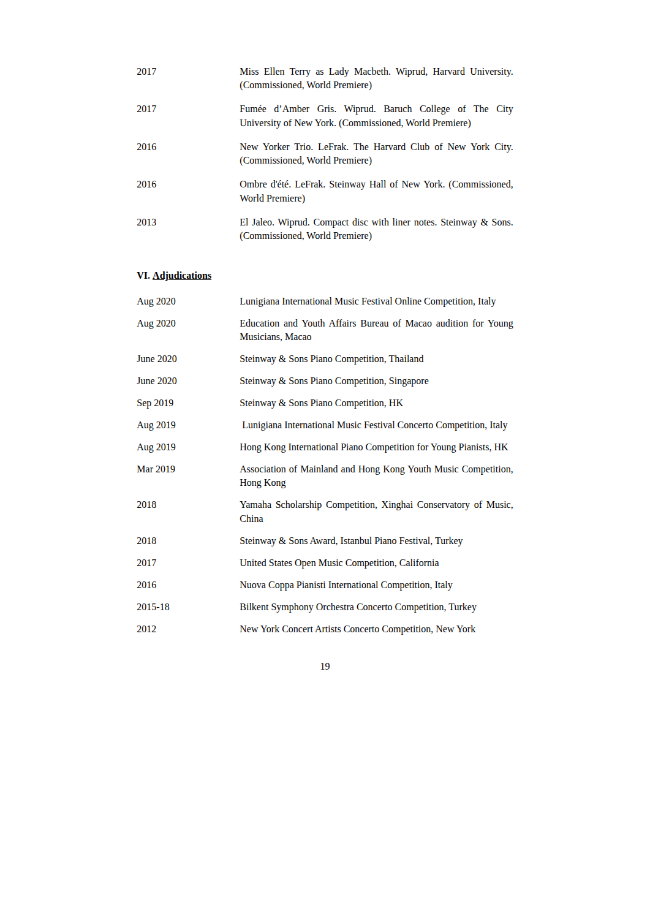| 2017 | Miss Ellen Terry as Lady Macbeth. Wiprud, Harvard University. (Commissioned, World Premiere) |
| 2017 | Fumée d’Amber Gris. Wiprud. Baruch College of The City University of New York. (Commissioned, World Premiere) |
| 2016 | New Yorker Trio. LeFrak. The Harvard Club of New York City. (Commissioned, World Premiere) |
| 2016 | Ombre d'été. LeFrak. Steinway Hall of New York. (Commissioned, World Premiere) |
| 2013 | El Jaleo. Wiprud. Compact disc with liner notes. Steinway & Sons. (Commissioned, World Premiere) |
VI. Adjudications
| Aug 2020 | Lunigiana International Music Festival Online Competition, Italy |
| Aug 2020 | Education and Youth Affairs Bureau of Macao audition for Young Musicians, Macao |
| June 2020 | Steinway & Sons Piano Competition, Thailand |
| June 2020 | Steinway & Sons Piano Competition, Singapore |
| Sep 2019 | Steinway & Sons Piano Competition, HK |
| Aug 2019 | Lunigiana International Music Festival Concerto Competition, Italy |
| Aug 2019 | Hong Kong International Piano Competition for Young Pianists, HK |
| Mar 2019 | Association of Mainland and Hong Kong Youth Music Competition, Hong Kong |
| 2018 | Yamaha Scholarship Competition, Xinghai Conservatory of Music, China |
| 2018 | Steinway & Sons Award, Istanbul Piano Festival, Turkey |
| 2017 | United States Open Music Competition, California |
| 2016 | Nuova Coppa Pianisti International Competition, Italy |
| 2015-18 | Bilkent Symphony Orchestra Concerto Competition, Turkey |
| 2012 | New York Concert Artists Concerto Competition, New York |
19